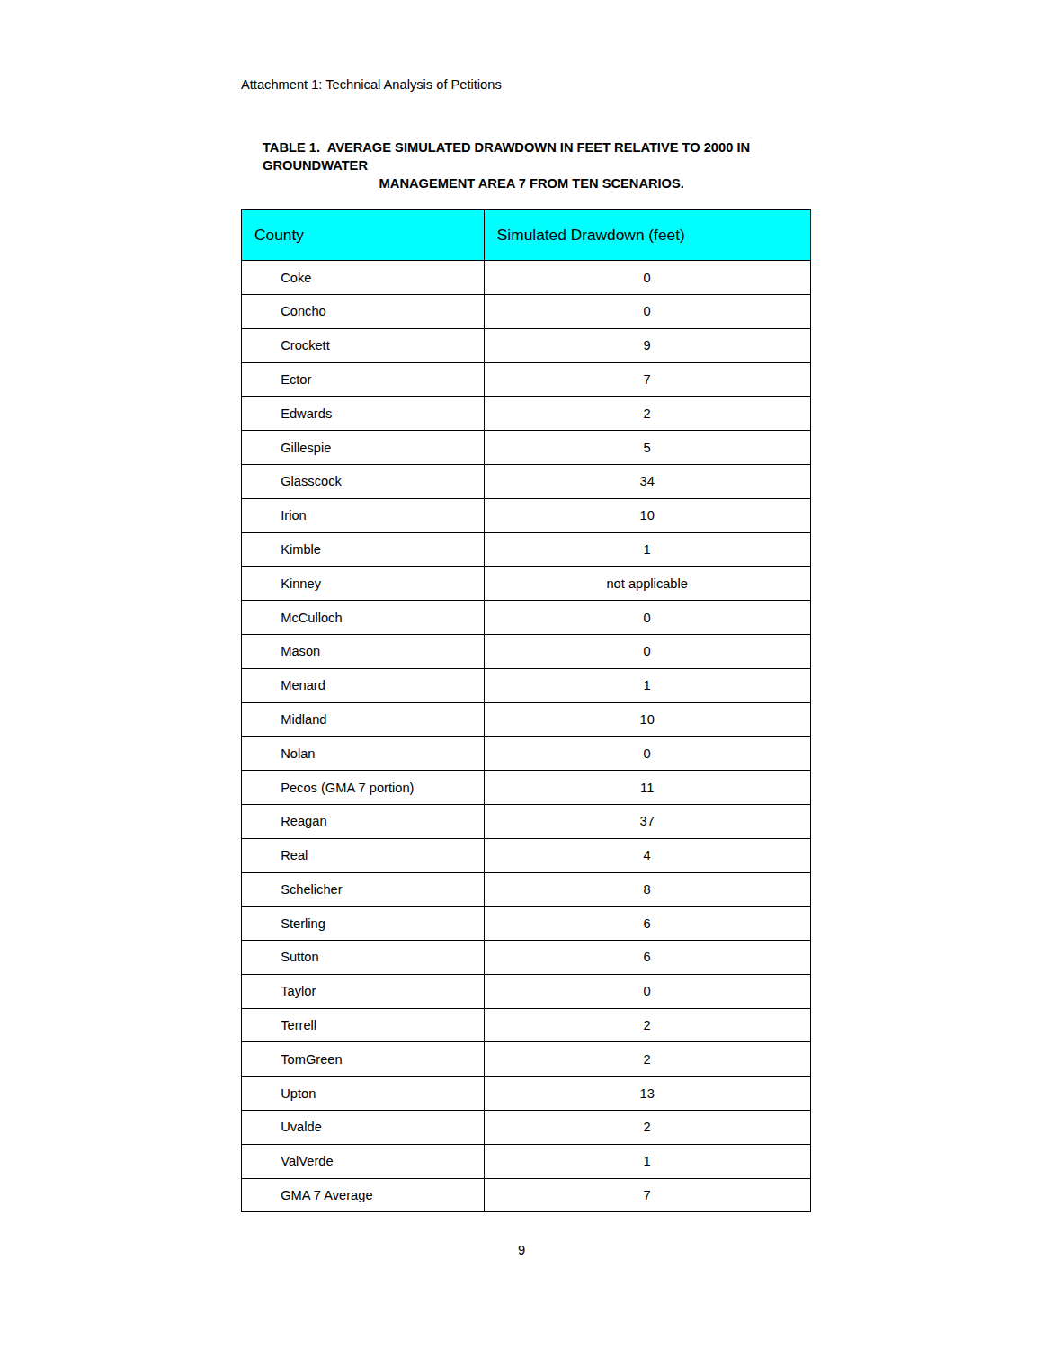Attachment 1: Technical Analysis of Petitions
TABLE 1. AVERAGE SIMULATED DRAWDOWN IN FEET RELATIVE TO 2000 IN GROUNDWATER MANAGEMENT AREA 7 FROM TEN SCENARIOS.
| County | Simulated Drawdown (feet) |
| --- | --- |
| Coke | 0 |
| Concho | 0 |
| Crockett | 9 |
| Ector | 7 |
| Edwards | 2 |
| Gillespie | 5 |
| Glasscock | 34 |
| Irion | 10 |
| Kimble | 1 |
| Kinney | not applicable |
| McCulloch | 0 |
| Mason | 0 |
| Menard | 1 |
| Midland | 10 |
| Nolan | 0 |
| Pecos (GMA 7 portion) | 11 |
| Reagan | 37 |
| Real | 4 |
| Schelicher | 8 |
| Sterling | 6 |
| Sutton | 6 |
| Taylor | 0 |
| Terrell | 2 |
| TomGreen | 2 |
| Upton | 13 |
| Uvalde | 2 |
| ValVerde | 1 |
| GMA 7 Average | 7 |
9